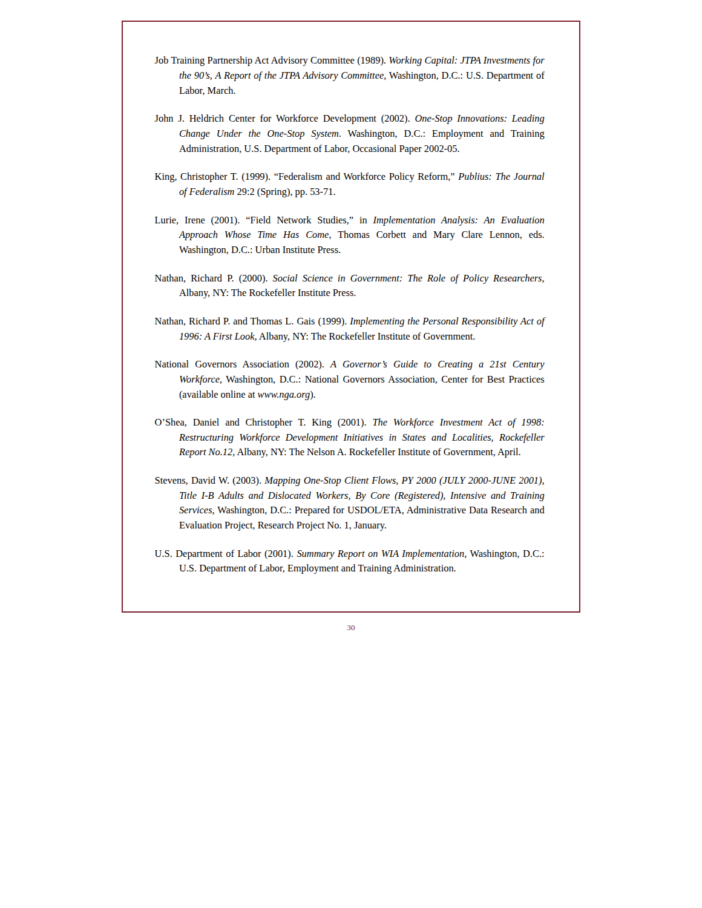Job Training Partnership Act Advisory Committee (1989). Working Capital: JTPA Investments for the 90’s, A Report of the JTPA Advisory Committee, Washington, D.C.: U.S. Department of Labor, March.
John J. Heldrich Center for Workforce Development (2002). One-Stop Innovations: Leading Change Under the One-Stop System. Washington, D.C.: Employment and Training Administration, U.S. Department of Labor, Occasional Paper 2002-05.
King, Christopher T. (1999). “Federalism and Workforce Policy Reform,” Publius: The Journal of Federalism 29:2 (Spring), pp. 53-71.
Lurie, Irene (2001). “Field Network Studies,” in Implementation Analysis: An Evaluation Approach Whose Time Has Come, Thomas Corbett and Mary Clare Lennon, eds. Washington, D.C.: Urban Institute Press.
Nathan, Richard P. (2000). Social Science in Government: The Role of Policy Researchers, Albany, NY: The Rockefeller Institute Press.
Nathan, Richard P. and Thomas L. Gais (1999). Implementing the Personal Responsibility Act of 1996: A First Look, Albany, NY: The Rockefeller Institute of Government.
National Governors Association (2002). A Governor’s Guide to Creating a 21st Century Workforce, Washington, D.C.: National Governors Association, Center for Best Practices (available online at www.nga.org).
O’Shea, Daniel and Christopher T. King (2001). The Workforce Investment Act of 1998: Restructuring Workforce Development Initiatives in States and Localities, Rockefeller Report No.12, Albany, NY: The Nelson A. Rockefeller Institute of Government, April.
Stevens, David W. (2003). Mapping One-Stop Client Flows, PY 2000 (JULY 2000-JUNE 2001), Title I-B Adults and Dislocated Workers, By Core (Registered), Intensive and Training Services, Washington, D.C.: Prepared for USDOL/ETA, Administrative Data Research and Evaluation Project, Research Project No. 1, January.
U.S. Department of Labor (2001). Summary Report on WIA Implementation, Washington, D.C.: U.S. Department of Labor, Employment and Training Administration.
30